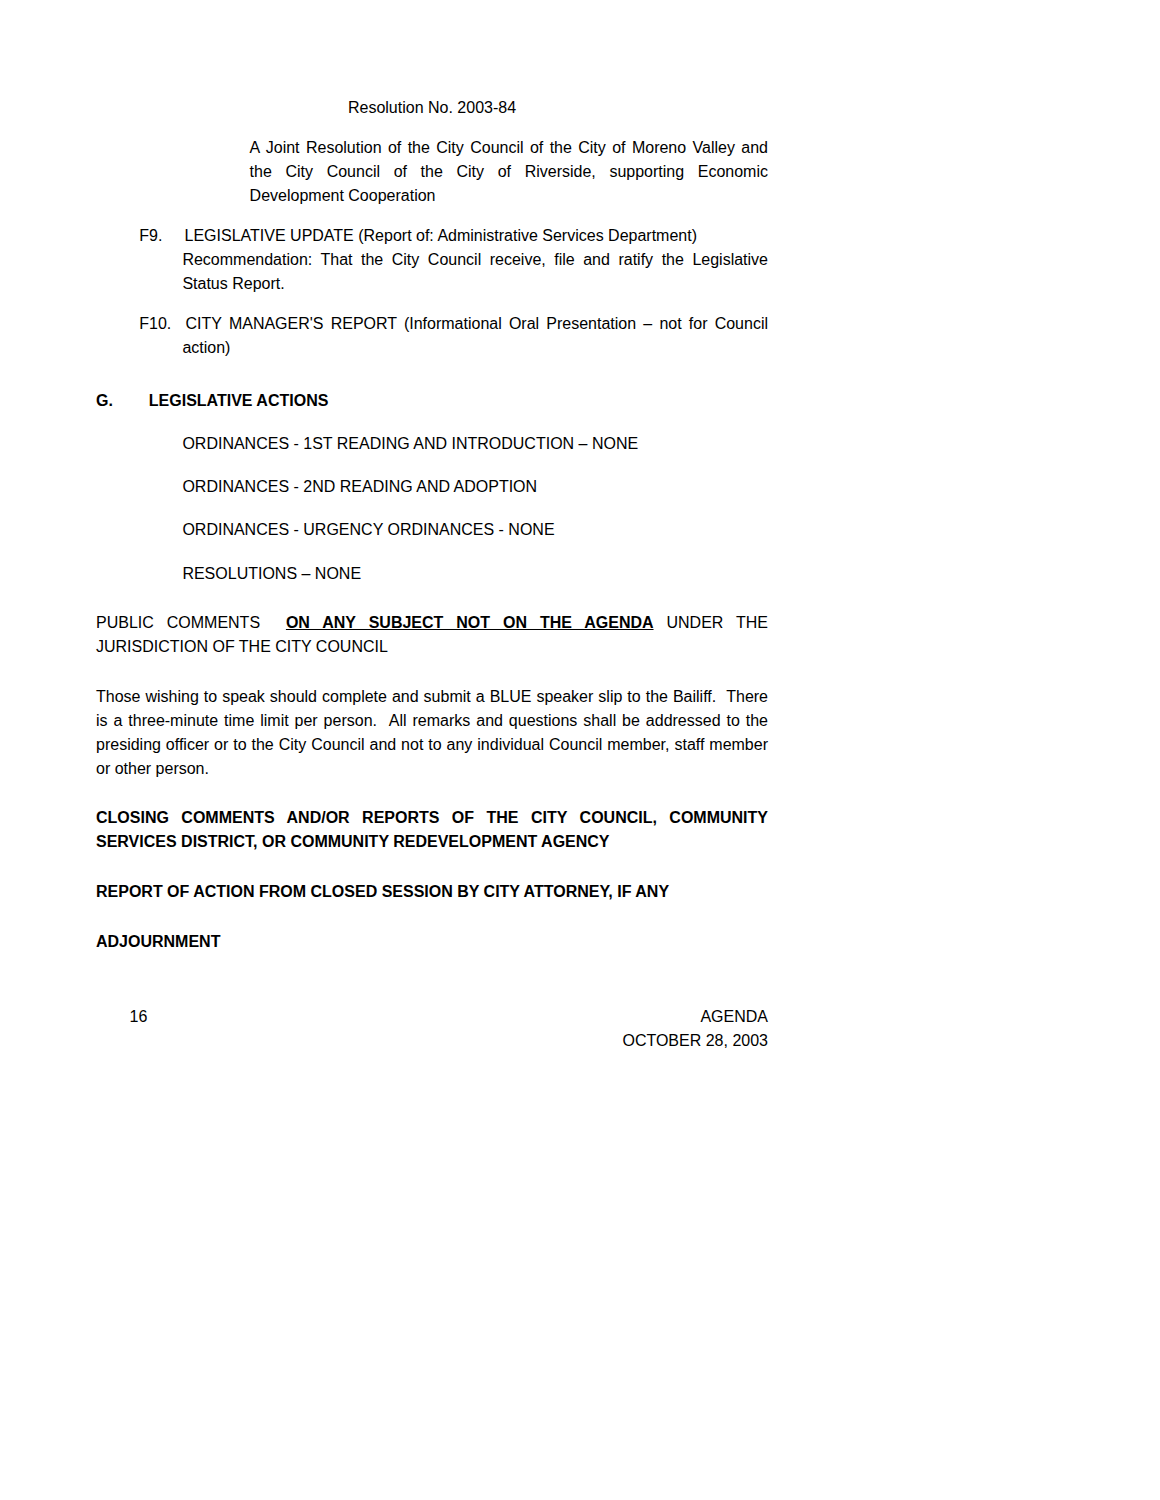Resolution No. 2003-84
A Joint Resolution of the City Council of the City of Moreno Valley and the City Council of the City of Riverside, supporting Economic Development Cooperation
F9. LEGISLATIVE UPDATE (Report of: Administrative Services Department)
Recommendation: That the City Council receive, file and ratify the Legislative Status Report.
F10. CITY MANAGER'S REPORT (Informational Oral Presentation – not for Council action)
G. LEGISLATIVE ACTIONS
ORDINANCES - 1ST READING AND INTRODUCTION – NONE
ORDINANCES - 2ND READING AND ADOPTION
ORDINANCES - URGENCY ORDINANCES - NONE
RESOLUTIONS – NONE
PUBLIC COMMENTS ON ANY SUBJECT NOT ON THE AGENDA UNDER THE JURISDICTION OF THE CITY COUNCIL
Those wishing to speak should complete and submit a BLUE speaker slip to the Bailiff. There is a three-minute time limit per person. All remarks and questions shall be addressed to the presiding officer or to the City Council and not to any individual Council member, staff member or other person.
CLOSING COMMENTS AND/OR REPORTS OF THE CITY COUNCIL, COMMUNITY SERVICES DISTRICT, OR COMMUNITY REDEVELOPMENT AGENCY
REPORT OF ACTION FROM CLOSED SESSION BY CITY ATTORNEY, IF ANY
ADJOURNMENT
16
AGENDA
OCTOBER 28, 2003